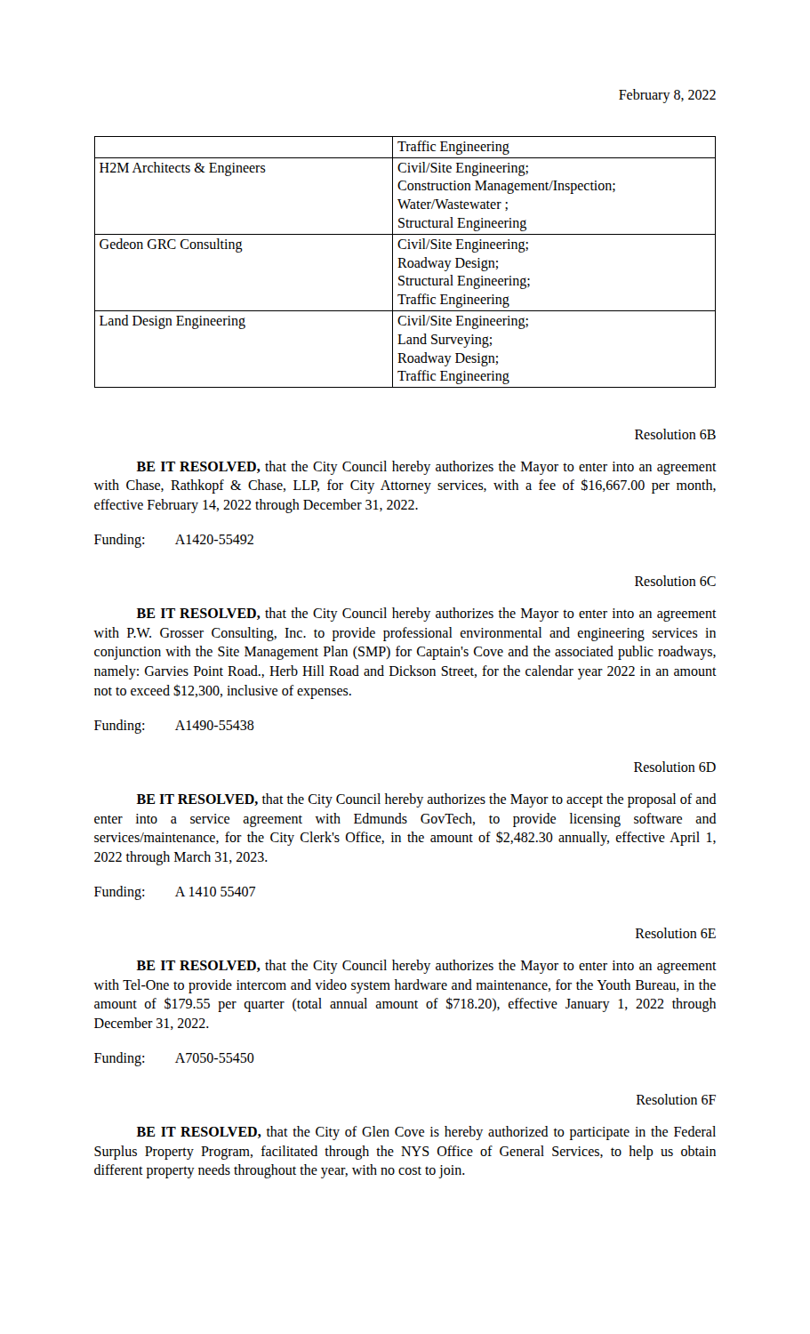February 8, 2022
| | Traffic Engineering |
| H2M Architects & Engineers | Civil/Site Engineering; Construction Management/Inspection; Water/Wastewater ; Structural Engineering |
| Gedeon GRC Consulting | Civil/Site Engineering; Roadway Design; Structural Engineering; Traffic Engineering |
| Land Design Engineering | Civil/Site Engineering; Land Surveying; Roadway Design; Traffic Engineering |
Resolution 6B
BE IT RESOLVED, that the City Council hereby authorizes the Mayor to enter into an agreement with Chase, Rathkopf & Chase, LLP, for City Attorney services, with a fee of $16,667.00 per month, effective February 14, 2022 through December 31, 2022.
Funding: A1420-55492
Resolution 6C
BE IT RESOLVED, that the City Council hereby authorizes the Mayor to enter into an agreement with P.W. Grosser Consulting, Inc. to provide professional environmental and engineering services in conjunction with the Site Management Plan (SMP) for Captain's Cove and the associated public roadways, namely: Garvies Point Road., Herb Hill Road and Dickson Street, for the calendar year 2022 in an amount not to exceed $12,300, inclusive of expenses.
Funding: A1490-55438
Resolution 6D
BE IT RESOLVED, that the City Council hereby authorizes the Mayor to accept the proposal of and enter into a service agreement with Edmunds GovTech, to provide licensing software and services/maintenance, for the City Clerk's Office, in the amount of $2,482.30 annually, effective April 1, 2022 through March 31, 2023.
Funding: A 1410 55407
Resolution 6E
BE IT RESOLVED, that the City Council hereby authorizes the Mayor to enter into an agreement with Tel-One to provide intercom and video system hardware and maintenance, for the Youth Bureau, in the amount of $179.55 per quarter (total annual amount of $718.20), effective January 1, 2022 through December 31, 2022.
Funding: A7050-55450
Resolution 6F
BE IT RESOLVED, that the City of Glen Cove is hereby authorized to participate in the Federal Surplus Property Program, facilitated through the NYS Office of General Services, to help us obtain different property needs throughout the year, with no cost to join.